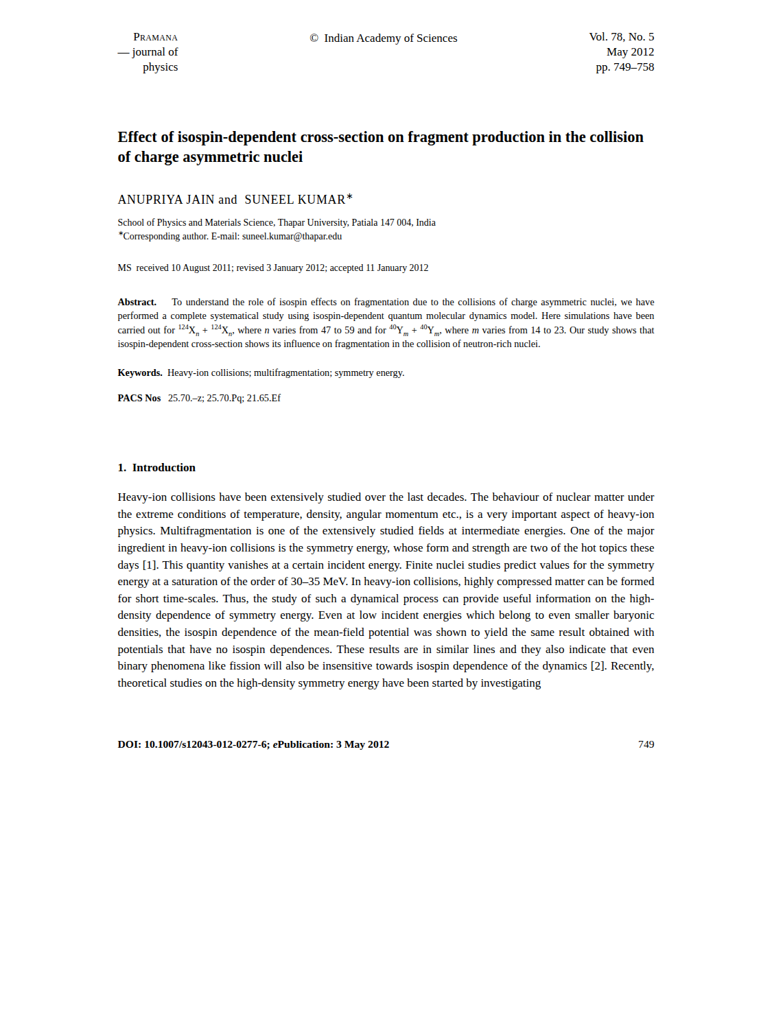Pramana
— journal of
physics
© Indian Academy of Sciences
Vol. 78, No. 5
May 2012
pp. 749–758
Effect of isospin-dependent cross-section on fragment production in the collision of charge asymmetric nuclei
ANUPRIYA JAIN and SUNEEL KUMAR∗
School of Physics and Materials Science, Thapar University, Patiala 147 004, India
∗Corresponding author. E-mail: suneel.kumar@thapar.edu
MS received 10 August 2011; revised 3 January 2012; accepted 11 January 2012
Abstract. To understand the role of isospin effects on fragmentation due to the collisions of charge asymmetric nuclei, we have performed a complete systematical study using isospin-dependent quantum molecular dynamics model. Here simulations have been carried out for 124Xn + 124Xn, where n varies from 47 to 59 and for 40Ym + 40Ym, where m varies from 14 to 23. Our study shows that isospin-dependent cross-section shows its influence on fragmentation in the collision of neutron-rich nuclei.
Keywords. Heavy-ion collisions; multifragmentation; symmetry energy.
PACS Nos 25.70.–z; 25.70.Pq; 21.65.Ef
1. Introduction
Heavy-ion collisions have been extensively studied over the last decades. The behaviour of nuclear matter under the extreme conditions of temperature, density, angular momentum etc., is a very important aspect of heavy-ion physics. Multifragmentation is one of the extensively studied fields at intermediate energies. One of the major ingredient in heavy-ion collisions is the symmetry energy, whose form and strength are two of the hot topics these days [1]. This quantity vanishes at a certain incident energy. Finite nuclei studies predict values for the symmetry energy at a saturation of the order of 30–35 MeV. In heavy-ion collisions, highly compressed matter can be formed for short time-scales. Thus, the study of such a dynamical process can provide useful information on the high-density dependence of symmetry energy. Even at low incident energies which belong to even smaller baryonic densities, the isospin dependence of the mean-field potential was shown to yield the same result obtained with potentials that have no isospin dependences. These results are in similar lines and they also indicate that even binary phenomena like fission will also be insensitive towards isospin dependence of the dynamics [2]. Recently, theoretical studies on the high-density symmetry energy have been started by investigating
DOI: 10.1007/s12043-012-0277-6; e Publication: 3 May 2012
749